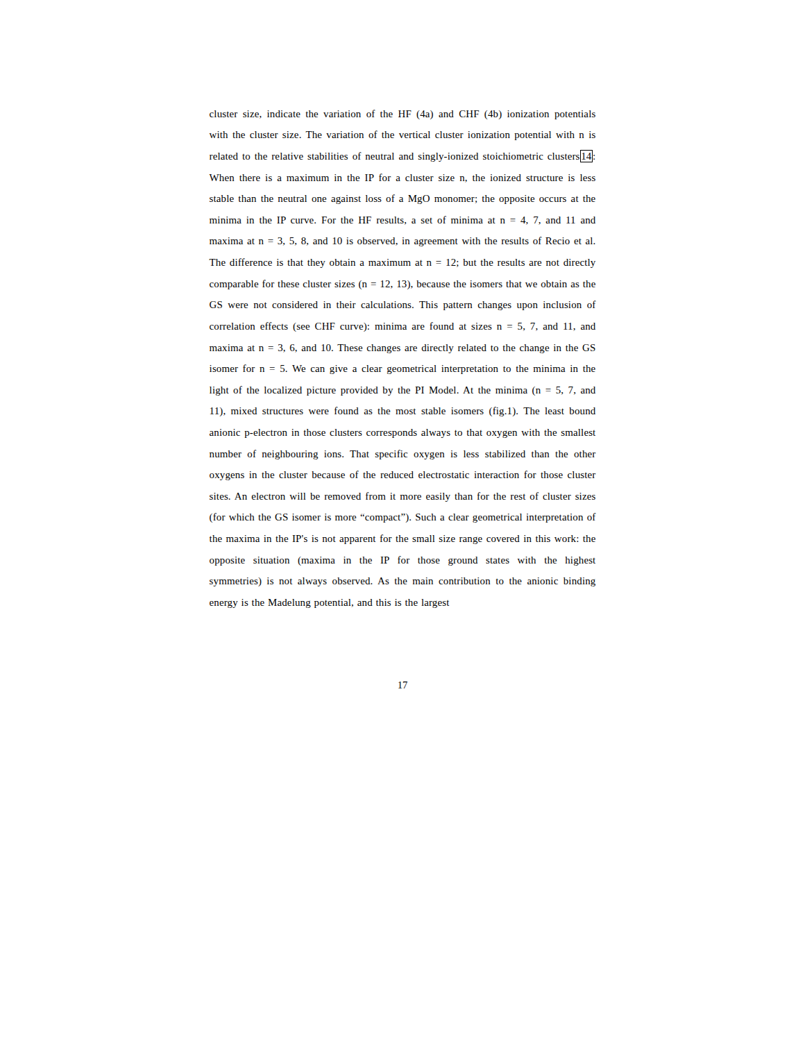cluster size, indicate the variation of the HF (4a) and CHF (4b) ionization potentials with the cluster size. The variation of the vertical cluster ionization potential with n is related to the relative stabilities of neutral and singly-ionized stoichiometric clusters14: When there is a maximum in the IP for a cluster size n, the ionized structure is less stable than the neutral one against loss of a MgO monomer; the opposite occurs at the minima in the IP curve. For the HF results, a set of minima at n = 4, 7, and 11 and maxima at n = 3, 5, 8, and 10 is observed, in agreement with the results of Recio et al. The difference is that they obtain a maximum at n = 12; but the results are not directly comparable for these cluster sizes (n = 12, 13), because the isomers that we obtain as the GS were not considered in their calculations. This pattern changes upon inclusion of correlation effects (see CHF curve): minima are found at sizes n = 5, 7, and 11, and maxima at n = 3, 6, and 10. These changes are directly related to the change in the GS isomer for n = 5. We can give a clear geometrical interpretation to the minima in the light of the localized picture provided by the PI Model. At the minima (n = 5, 7, and 11), mixed structures were found as the most stable isomers (fig.1). The least bound anionic p-electron in those clusters corresponds always to that oxygen with the smallest number of neighbouring ions. That specific oxygen is less stabilized than the other oxygens in the cluster because of the reduced electrostatic interaction for those cluster sites. An electron will be removed from it more easily than for the rest of cluster sizes (for which the GS isomer is more “compact”). Such a clear geometrical interpretation of the maxima in the IP's is not apparent for the small size range covered in this work: the opposite situation (maxima in the IP for those ground states with the highest symmetries) is not always observed. As the main contribution to the anionic binding energy is the Madelung potential, and this is the largest
17